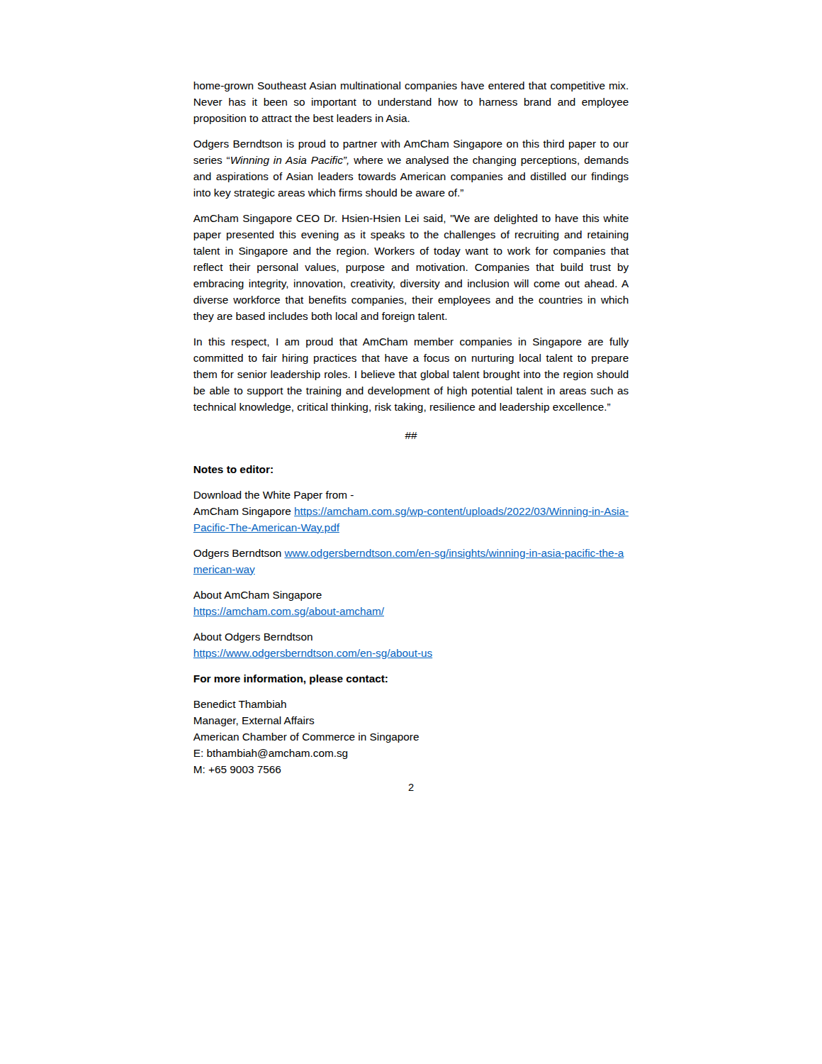home-grown Southeast Asian multinational companies have entered that competitive mix. Never has it been so important to understand how to harness brand and employee proposition to attract the best leaders in Asia.
Odgers Berndtson is proud to partner with AmCham Singapore on this third paper to our series “Winning in Asia Pacific”, where we analysed the changing perceptions, demands and aspirations of Asian leaders towards American companies and distilled our findings into key strategic areas which firms should be aware of.”
AmCham Singapore CEO Dr. Hsien-Hsien Lei said, "We are delighted to have this white paper presented this evening as it speaks to the challenges of recruiting and retaining talent in Singapore and the region. Workers of today want to work for companies that reflect their personal values, purpose and motivation. Companies that build trust by embracing integrity, innovation, creativity, diversity and inclusion will come out ahead. A diverse workforce that benefits companies, their employees and the countries in which they are based includes both local and foreign talent.
In this respect, I am proud that AmCham member companies in Singapore are fully committed to fair hiring practices that have a focus on nurturing local talent to prepare them for senior leadership roles. I believe that global talent brought into the region should be able to support the training and development of high potential talent in areas such as technical knowledge, critical thinking, risk taking, resilience and leadership excellence.”
##
Notes to editor:
Download the White Paper from -
AmCham Singapore https://amcham.com.sg/wp-content/uploads/2022/03/Winning-in-Asia-Pacific-The-American-Way.pdf
Odgers Berndtson www.odgersberndtson.com/en-sg/insights/winning-in-asia-pacific-the-american-way
About AmCham Singapore
https://amcham.com.sg/about-amcham/
About Odgers Berndtson
https://www.odgersberndtson.com/en-sg/about-us
For more information, please contact:
Benedict Thambiah
Manager, External Affairs
American Chamber of Commerce in Singapore
E: bthambiah@amcham.com.sg
M: +65 9003 7566
2